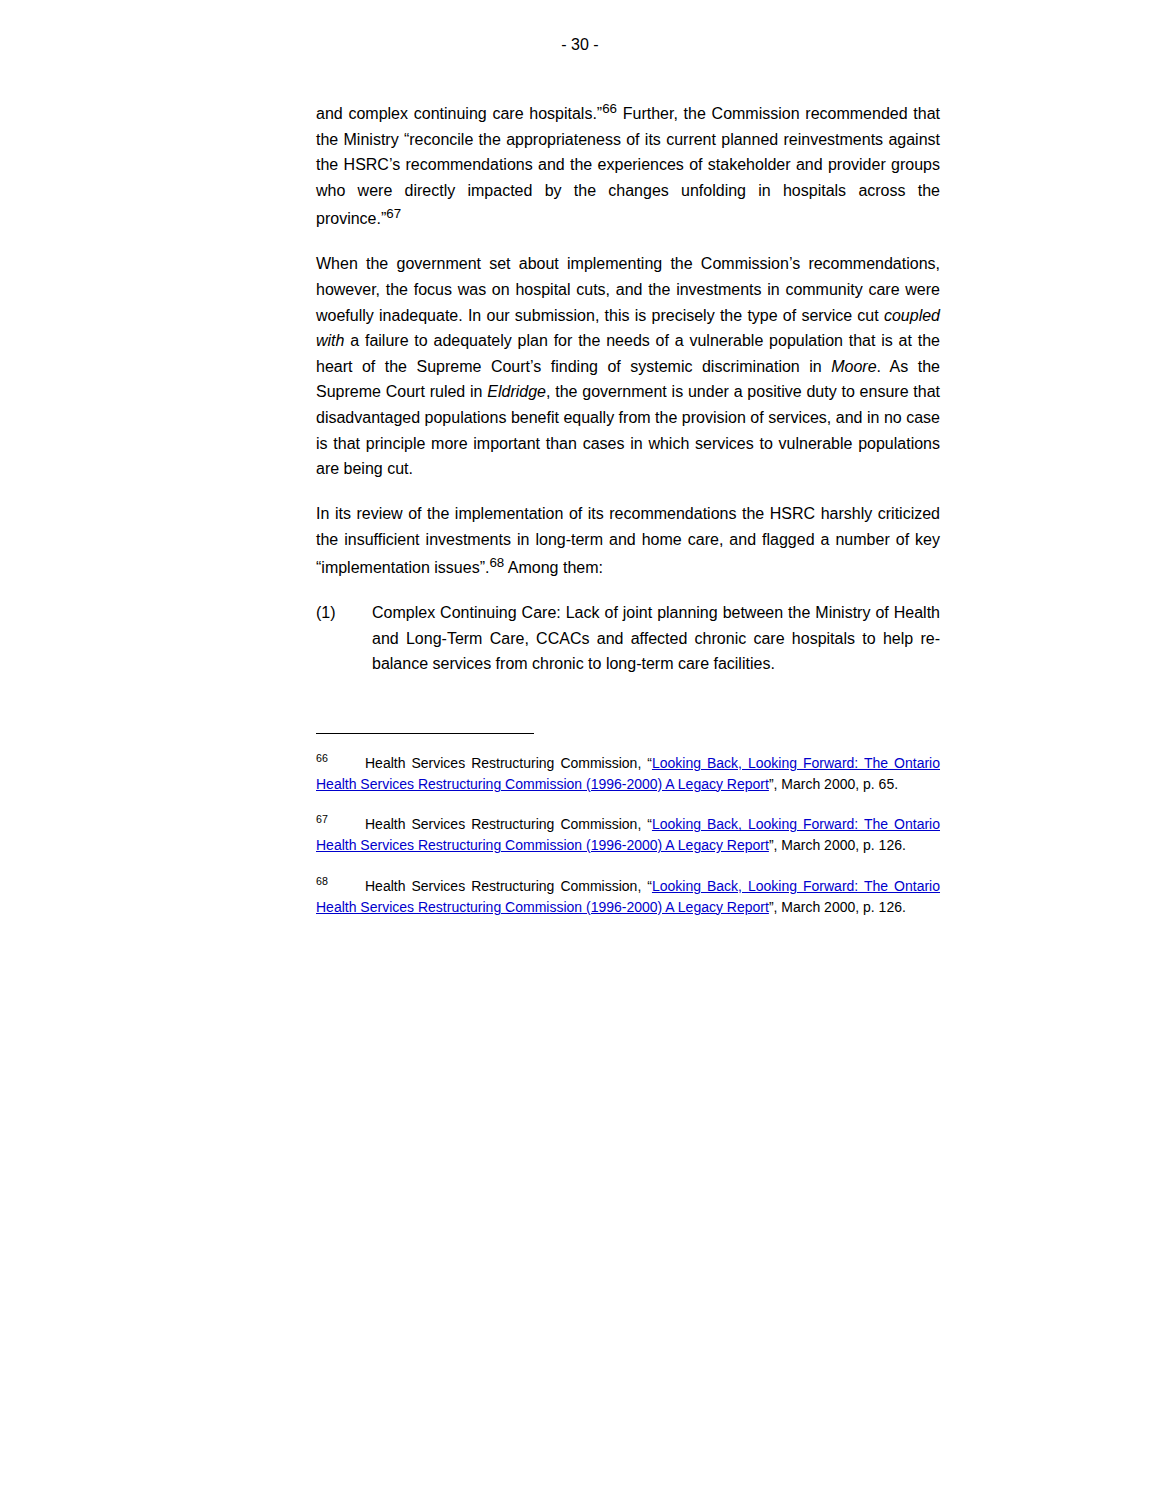- 30 -
and complex continuing care hospitals.”66 Further, the Commission recommended that the Ministry “reconcile the appropriateness of its current planned reinvestments against the HSRC’s recommendations and the experiences of stakeholder and provider groups who were directly impacted by the changes unfolding in hospitals across the province.”67
When the government set about implementing the Commission’s recommendations, however, the focus was on hospital cuts, and the investments in community care were woefully inadequate. In our submission, this is precisely the type of service cut coupled with a failure to adequately plan for the needs of a vulnerable population that is at the heart of the Supreme Court’s finding of systemic discrimination in Moore. As the Supreme Court ruled in Eldridge, the government is under a positive duty to ensure that disadvantaged populations benefit equally from the provision of services, and in no case is that principle more important than cases in which services to vulnerable populations are being cut.
In its review of the implementation of its recommendations the HSRC harshly criticized the insufficient investments in long-term and home care, and flagged a number of key “implementation issues”.68 Among them:
(1)
Complex Continuing Care: Lack of joint planning between the Ministry of Health and Long-Term Care, CCACs and affected chronic care hospitals to help re-balance services from chronic to long-term care facilities.
66 Health Services Restructuring Commission, “Looking Back, Looking Forward: The Ontario Health Services Restructuring Commission (1996-2000) A Legacy Report”, March 2000, p. 65.
67 Health Services Restructuring Commission, “Looking Back, Looking Forward: The Ontario Health Services Restructuring Commission (1996-2000) A Legacy Report”, March 2000, p. 126.
68 Health Services Restructuring Commission, “Looking Back, Looking Forward: The Ontario Health Services Restructuring Commission (1996-2000) A Legacy Report”, March 2000, p. 126.